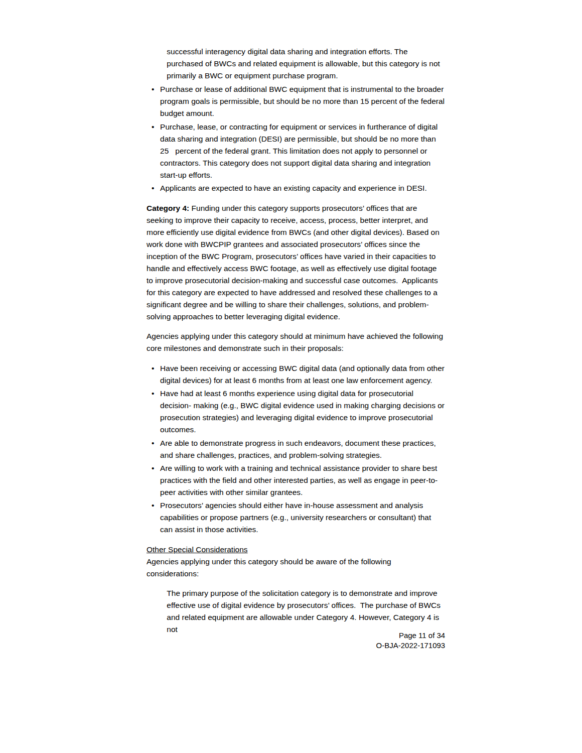successful interagency digital data sharing and integration efforts. The purchased of BWCs and related equipment is allowable, but this category is not primarily a BWC or equipment purchase program.
Purchase or lease of additional BWC equipment that is instrumental to the broader program goals is permissible, but should be no more than 15 percent of the federal budget amount.
Purchase, lease, or contracting for equipment or services in furtherance of digital data sharing and integration (DESI) are permissible, but should be no more than 25 percent of the federal grant. This limitation does not apply to personnel or contractors. This category does not support digital data sharing and integration start-up efforts.
Applicants are expected to have an existing capacity and experience in DESI.
Category 4: Funding under this category supports prosecutors’ offices that are seeking to improve their capacity to receive, access, process, better interpret, and more efficiently use digital evidence from BWCs (and other digital devices). Based on work done with BWCPIP grantees and associated prosecutors’ offices since the inception of the BWC Program, prosecutors’ offices have varied in their capacities to handle and effectively access BWC footage, as well as effectively use digital footage to improve prosecutorial decision-making and successful case outcomes. Applicants for this category are expected to have addressed and resolved these challenges to a significant degree and be willing to share their challenges, solutions, and problem-solving approaches to better leveraging digital evidence.
Agencies applying under this category should at minimum have achieved the following core milestones and demonstrate such in their proposals:
Have been receiving or accessing BWC digital data (and optionally data from other digital devices) for at least 6 months from at least one law enforcement agency.
Have had at least 6 months experience using digital data for prosecutorial decision- making (e.g., BWC digital evidence used in making charging decisions or prosecution strategies) and leveraging digital evidence to improve prosecutorial outcomes.
Are able to demonstrate progress in such endeavors, document these practices, and share challenges, practices, and problem-solving strategies.
Are willing to work with a training and technical assistance provider to share best practices with the field and other interested parties, as well as engage in peer-to-peer activities with other similar grantees.
Prosecutors’ agencies should either have in-house assessment and analysis capabilities or propose partners (e.g., university researchers or consultant) that can assist in those activities.
Other Special Considerations
Agencies applying under this category should be aware of the following considerations:
The primary purpose of the solicitation category is to demonstrate and improve effective use of digital evidence by prosecutors’ offices. The purchase of BWCs and related equipment are allowable under Category 4. However, Category 4 is not
Page 11 of 34
O-BJA-2022-171093